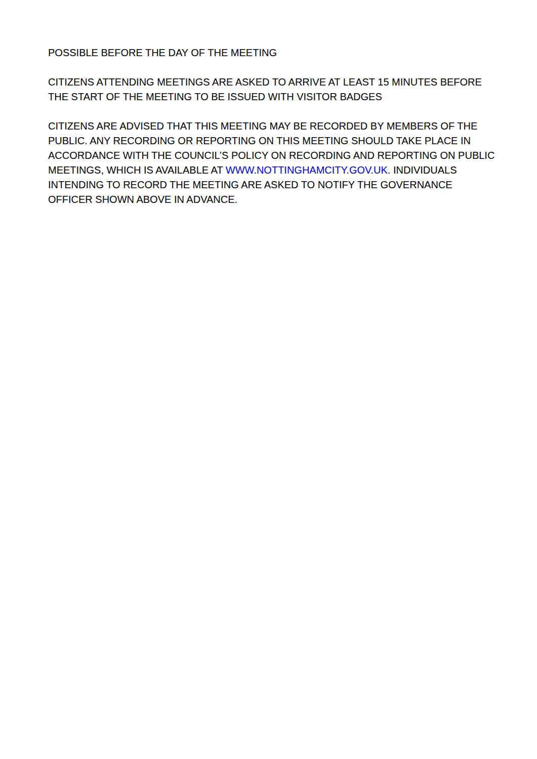POSSIBLE BEFORE THE DAY OF THE MEETING
CITIZENS ATTENDING MEETINGS ARE ASKED TO ARRIVE AT LEAST 15 MINUTES BEFORE THE START OF THE MEETING TO BE ISSUED WITH VISITOR BADGES
CITIZENS ARE ADVISED THAT THIS MEETING MAY BE RECORDED BY MEMBERS OF THE PUBLIC. ANY RECORDING OR REPORTING ON THIS MEETING SHOULD TAKE PLACE IN ACCORDANCE WITH THE COUNCIL’S POLICY ON RECORDING AND REPORTING ON PUBLIC MEETINGS, WHICH IS AVAILABLE AT WWW.NOTTINGHAMCITY.GOV.UK. INDIVIDUALS INTENDING TO RECORD THE MEETING ARE ASKED TO NOTIFY THE GOVERNANCE OFFICER SHOWN ABOVE IN ADVANCE.